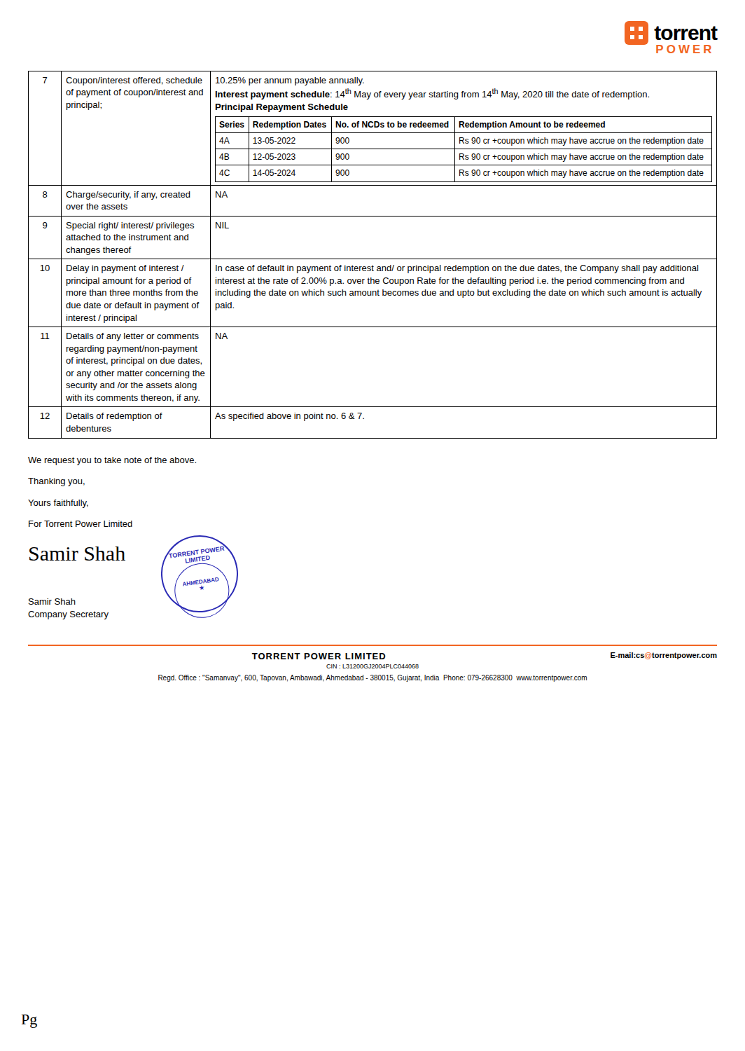torrent
POWER
| 7 | Coupon/interest offered, schedule of payment of coupon/interest and principal; | 10.25% per annum payable annually. Interest payment schedule : 14 th May of every year starting from 14 th May, 2020 till the date of redemption. Principal Repayment Schedule / Series / Redemption Dates / No. of NCDs to be redeemed / Redemption Amount to be redeemed / / --- / --- / --- / --- / / 4A / 13-05-2022 / 900 / Rs 90 cr +coupon which may have accrue on the redemption date / / 4B / 12-05-2023 / 900 / Rs 90 cr +coupon which may have accrue on the redemption date / / 4C / 14-05-2024 / 900 / Rs 90 cr +coupon which may have accrue on the redemption date / |
| 8 | Charge/security, if any, created over the assets | NA |
| 9 | Special right/ interest/ privileges attached to the instrument and changes thereof | NIL |
| 10 | Delay in payment of interest / principal amount for a period of more than three months from the due date or default in payment of interest / principal | In case of default in payment of interest and/ or principal redemption on the due dates, the Company shall pay additional interest at the rate of 2.00% p.a. over the Coupon Rate for the defaulting period i.e. the period commencing from and including the date on which such amount becomes due and upto but excluding the date on which such amount is actually paid. |
| 11 | Details of any letter or comments regarding payment/non-payment of interest, principal on due dates, or any other matter concerning the security and /or the assets along with its comments thereon, if any. | NA |
| 12 | Details of redemption of debentures | As specified above in point no. 6 & 7. |
We request you to take note of the above.
Thanking you,
Yours faithfully,
For Torrent Power Limited
Samir Shah
TORRENT POWER LIMITED
AHMEDABAD
★
Samir Shah
Company Secretary
E-mail:cs@torrentpower.com
TORRENT POWER LIMITED
CIN : L31200GJ2004PLC044068
Regd. Office : "Samanvay", 600, Tapovan, Ambawadi, Ahmedabad - 380015, Gujarat, India Phone: 079-26628300 www.torrentpower.com
Pg